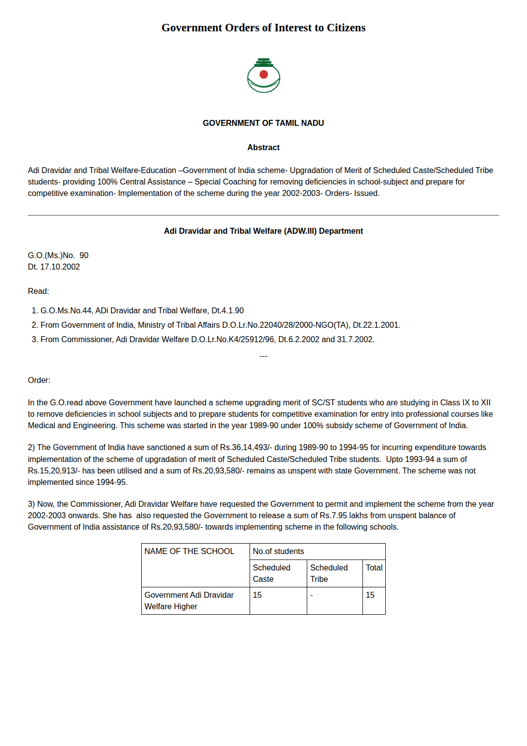Government Orders of Interest to Citizens
GOVERNMENT OF TAMIL NADU
Abstract
Adi Dravidar and Tribal Welfare-Education –Government of India scheme- Upgradation of Merit of Scheduled Caste/Scheduled Tribe students- providing 100% Central Assistance – Special Coaching for removing deficiencies in school-subject and prepare for competitive examination- Implementation of the scheme during the year 2002-2003- Orders- Issued.
Adi Dravidar and Tribal Welfare (ADW.III) Department
G.O.(Ms.)No. 90
Dt. 17.10.2002
Read:
G.O.Ms.No.44, ADi Dravidar and Tribal Welfare, Dt.4.1.90
From Government of India, Ministry of Tribal Affairs D.O.Lr.No.22040/28/2000-NGO(TA), Dt.22.1.2001.
From Commissioner, Adi Dravidar Welfare D.O.Lr.No.K4/25912/96, Dt.6.2.2002 and 31.7.2002.
---
Order:
In the G.O.read above Government have launched a scheme upgrading merit of SC/ST students who are studying in Class IX to XII to remove deficiencies in school subjects and to prepare students for competitive examination for entry into professional courses like Medical and Engineering. This scheme was started in the year 1989-90 under 100% subsidy scheme of Government of India.
2) The Government of India have sanctioned a sum of Rs.36,14,493/- during 1989-90 to 1994-95 for incurring expenditure towards implementation of the scheme of upgradation of merit of Scheduled Caste/Scheduled Tribe students. Upto 1993-94 a sum of Rs.15,20,913/- has been utilised and a sum of Rs.20,93,580/- remains as unspent with state Government. The scheme was not implemented since 1994-95.
3) Now, the Commissioner, Adi Dravidar Welfare have requested the Government to permit and implement the scheme from the year 2002-2003 onwards. She has also requested the Government to release a sum of Rs.7.95 lakhs from unspent balance of Government of India assistance of Rs.20,93,580/- towards implementing scheme in the following schools.
| NAME OF THE SCHOOL | No.of students |
| Scheduled Caste | Scheduled Tribe | Total |
| Government Adi Dravidar Welfare Higher | 15 | - | 15 |